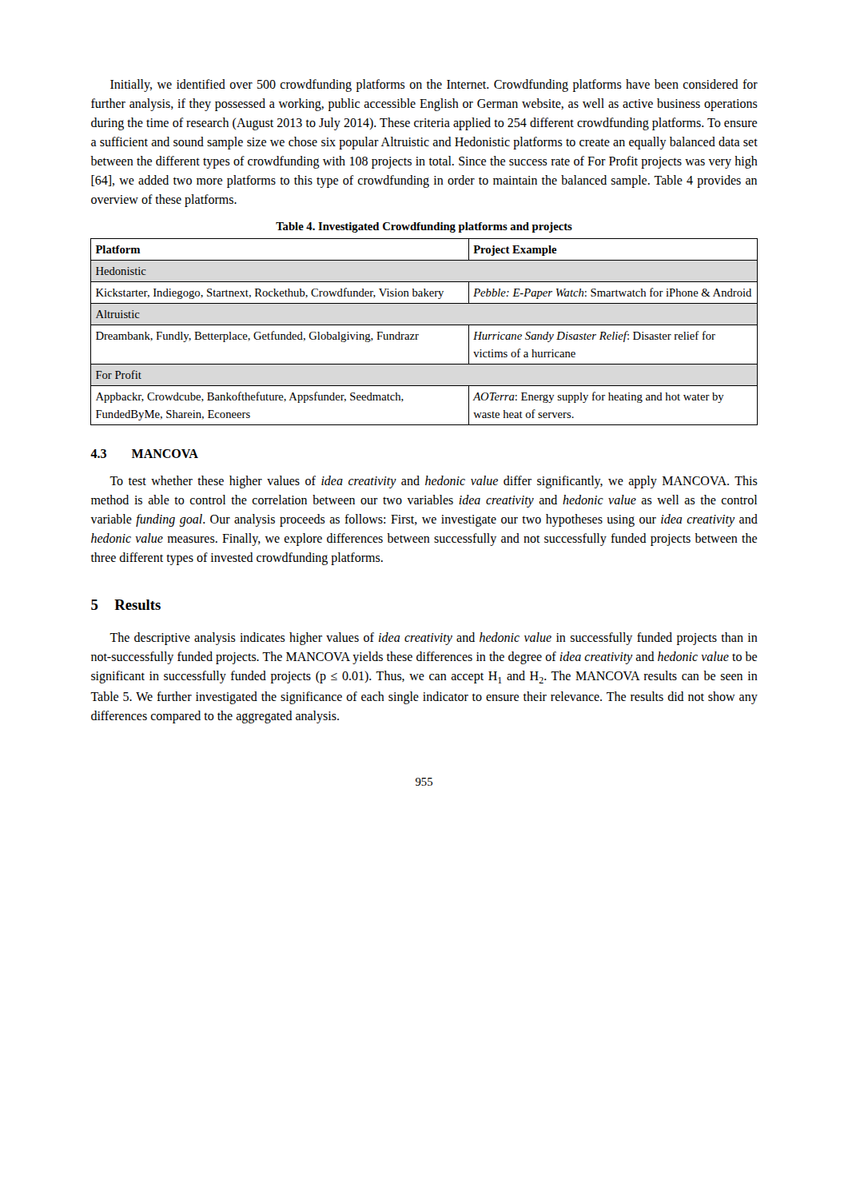Initially, we identified over 500 crowdfunding platforms on the Internet. Crowdfunding platforms have been considered for further analysis, if they possessed a working, public accessible English or German website, as well as active business operations during the time of research (August 2013 to July 2014). These criteria applied to 254 different crowdfunding platforms. To ensure a sufficient and sound sample size we chose six popular Altruistic and Hedonistic platforms to create an equally balanced data set between the different types of crowdfunding with 108 projects in total. Since the success rate of For Profit projects was very high [64], we added two more platforms to this type of crowdfunding in order to maintain the balanced sample. Table 4 provides an overview of these platforms.
Table 4. Investigated Crowdfunding platforms and projects
| Platform | Project Example |
| --- | --- |
| Hedonistic |
| Kickstarter, Indiegogo, Startnext, Rockethub, Crowdfunder, Vision bakery | Pebble: E-Paper Watch : Smartwatch for iPhone & Android |
| Altruistic |
| Dreambank, Fundly, Betterplace, Getfunded, Globalgiving, Fundrazr | Hurricane Sandy Disaster Relief : Disaster relief for victims of a hurricane |
| For Profit |
| Appbackr, Crowdcube, Bankofthefuture, Appsfunder, Seedmatch, FundedByMe, Sharein, Econeers | AOTerra : Energy supply for heating and hot water by waste heat of servers. |
4.3 MANCOVA
To test whether these higher values of idea creativity and hedonic value differ significantly, we apply MANCOVA. This method is able to control the correlation between our two variables idea creativity and hedonic value as well as the control variable funding goal. Our analysis proceeds as follows: First, we investigate our two hypotheses using our idea creativity and hedonic value measures. Finally, we explore differences between successfully and not successfully funded projects between the three different types of invested crowdfunding platforms.
5 Results
The descriptive analysis indicates higher values of idea creativity and hedonic value in successfully funded projects than in not-successfully funded projects. The MANCOVA yields these differences in the degree of idea creativity and hedonic value to be significant in successfully funded projects (p ≤ 0.01). Thus, we can accept H1 and H2. The MANCOVA results can be seen in Table 5. We further investigated the significance of each single indicator to ensure their relevance. The results did not show any differences compared to the aggregated analysis.
955